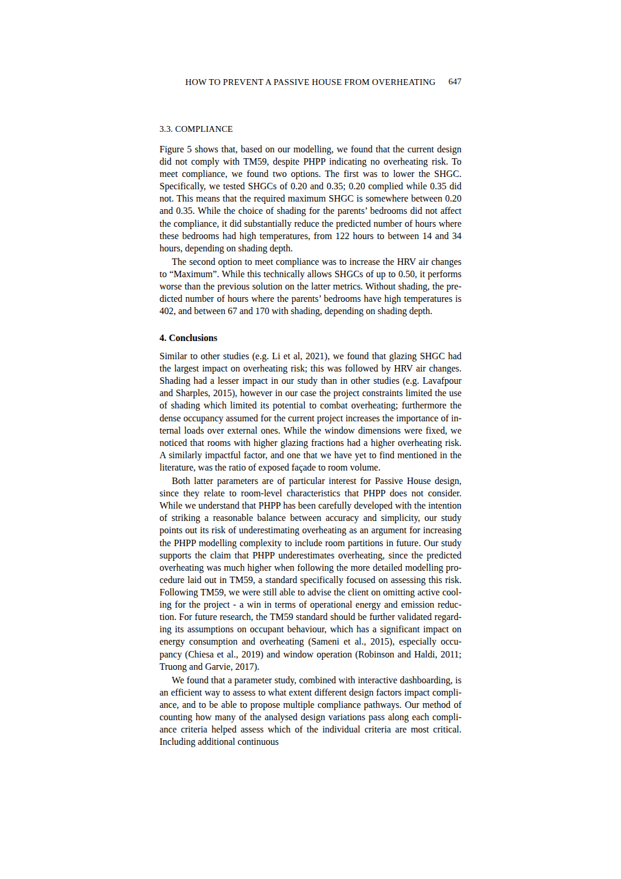HOW TO PREVENT A PASSIVE HOUSE FROM OVERHEATING
647
3.3. COMPLIANCE
Figure 5 shows that, based on our modelling, we found that the current design did not comply with TM59, despite PHPP indicating no overheating risk. To meet compliance, we found two options. The first was to lower the SHGC. Specifically, we tested SHGCs of 0.20 and 0.35; 0.20 complied while 0.35 did not. This means that the required maximum SHGC is somewhere between 0.20 and 0.35. While the choice of shading for the parents’ bedrooms did not affect the compliance, it did substantially reduce the predicted number of hours where these bedrooms had high temperatures, from 122 hours to between 14 and 34 hours, depending on shading depth.
The second option to meet compliance was to increase the HRV air changes to “Maximum”. While this technically allows SHGCs of up to 0.50, it performs worse than the previous solution on the latter metrics. Without shading, the predicted number of hours where the parents’ bedrooms have high temperatures is 402, and between 67 and 170 with shading, depending on shading depth.
4. Conclusions
Similar to other studies (e.g. Li et al, 2021), we found that glazing SHGC had the largest impact on overheating risk; this was followed by HRV air changes. Shading had a lesser impact in our study than in other studies (e.g. Lavafpour and Sharples, 2015), however in our case the project constraints limited the use of shading which limited its potential to combat overheating; furthermore the dense occupancy assumed for the current project increases the importance of internal loads over external ones. While the window dimensions were fixed, we noticed that rooms with higher glazing fractions had a higher overheating risk. A similarly impactful factor, and one that we have yet to find mentioned in the literature, was the ratio of exposed façade to room volume.
Both latter parameters are of particular interest for Passive House design, since they relate to room-level characteristics that PHPP does not consider. While we understand that PHPP has been carefully developed with the intention of striking a reasonable balance between accuracy and simplicity, our study points out its risk of underestimating overheating as an argument for increasing the PHPP modelling complexity to include room partitions in future. Our study supports the claim that PHPP underestimates overheating, since the predicted overheating was much higher when following the more detailed modelling procedure laid out in TM59, a standard specifically focused on assessing this risk. Following TM59, we were still able to advise the client on omitting active cooling for the project - a win in terms of operational energy and emission reduction. For future research, the TM59 standard should be further validated regarding its assumptions on occupant behaviour, which has a significant impact on energy consumption and overheating (Sameni et al., 2015), especially occupancy (Chiesa et al., 2019) and window operation (Robinson and Haldi, 2011; Truong and Garvie, 2017).
We found that a parameter study, combined with interactive dashboarding, is an efficient way to assess to what extent different design factors impact compliance, and to be able to propose multiple compliance pathways. Our method of counting how many of the analysed design variations pass along each compliance criteria helped assess which of the individual criteria are most critical. Including additional continuous